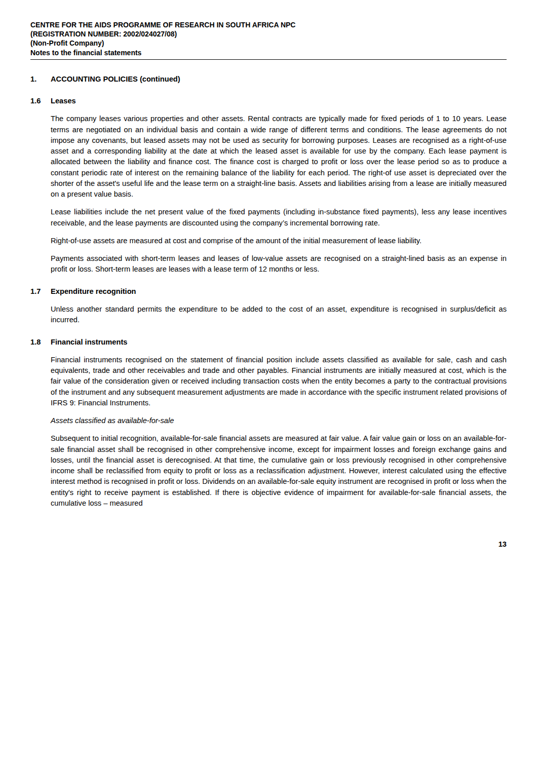CENTRE FOR THE AIDS PROGRAMME OF RESEARCH IN SOUTH AFRICA NPC
(REGISTRATION NUMBER: 2002/024027/08)
(Non-Profit Company)
Notes to the financial statements
1. ACCOUNTING POLICIES (continued)
1.6 Leases
The company leases various properties and other assets. Rental contracts are typically made for fixed periods of 1 to 10 years. Lease terms are negotiated on an individual basis and contain a wide range of different terms and conditions. The lease agreements do not impose any covenants, but leased assets may not be used as security for borrowing purposes. Leases are recognised as a right-of-use asset and a corresponding liability at the date at which the leased asset is available for use by the company. Each lease payment is allocated between the liability and finance cost. The finance cost is charged to profit or loss over the lease period so as to produce a constant periodic rate of interest on the remaining balance of the liability for each period. The right-of use asset is depreciated over the shorter of the asset's useful life and the lease term on a straight-line basis. Assets and liabilities arising from a lease are initially measured on a present value basis.
Lease liabilities include the net present value of the fixed payments (including in-substance fixed payments), less any lease incentives receivable, and the lease payments are discounted using the company’s incremental borrowing rate.
Right-of-use assets are measured at cost and comprise of the amount of the initial measurement of lease liability.
Payments associated with short-term leases and leases of low-value assets are recognised on a straight-lined basis as an expense in profit or loss. Short-term leases are leases with a lease term of 12 months or less.
1.7 Expenditure recognition
Unless another standard permits the expenditure to be added to the cost of an asset, expenditure is recognised in surplus/deficit as incurred.
1.8 Financial instruments
Financial instruments recognised on the statement of financial position include assets classified as available for sale, cash and cash equivalents, trade and other receivables and trade and other payables. Financial instruments are initially measured at cost, which is the fair value of the consideration given or received including transaction costs when the entity becomes a party to the contractual provisions of the instrument and any subsequent measurement adjustments are made in accordance with the specific instrument related provisions of IFRS 9: Financial Instruments.
Assets classified as available-for-sale
Subsequent to initial recognition, available-for-sale financial assets are measured at fair value. A fair value gain or loss on an available-for-sale financial asset shall be recognised in other comprehensive income, except for impairment losses and foreign exchange gains and losses, until the financial asset is derecognised. At that time, the cumulative gain or loss previously recognised in other comprehensive income shall be reclassified from equity to profit or loss as a reclassification adjustment. However, interest calculated using the effective interest method is recognised in profit or loss. Dividends on an available-for-sale equity instrument are recognised in profit or loss when the entity's right to receive payment is established. If there is objective evidence of impairment for available-for-sale financial assets, the cumulative loss – measured
13